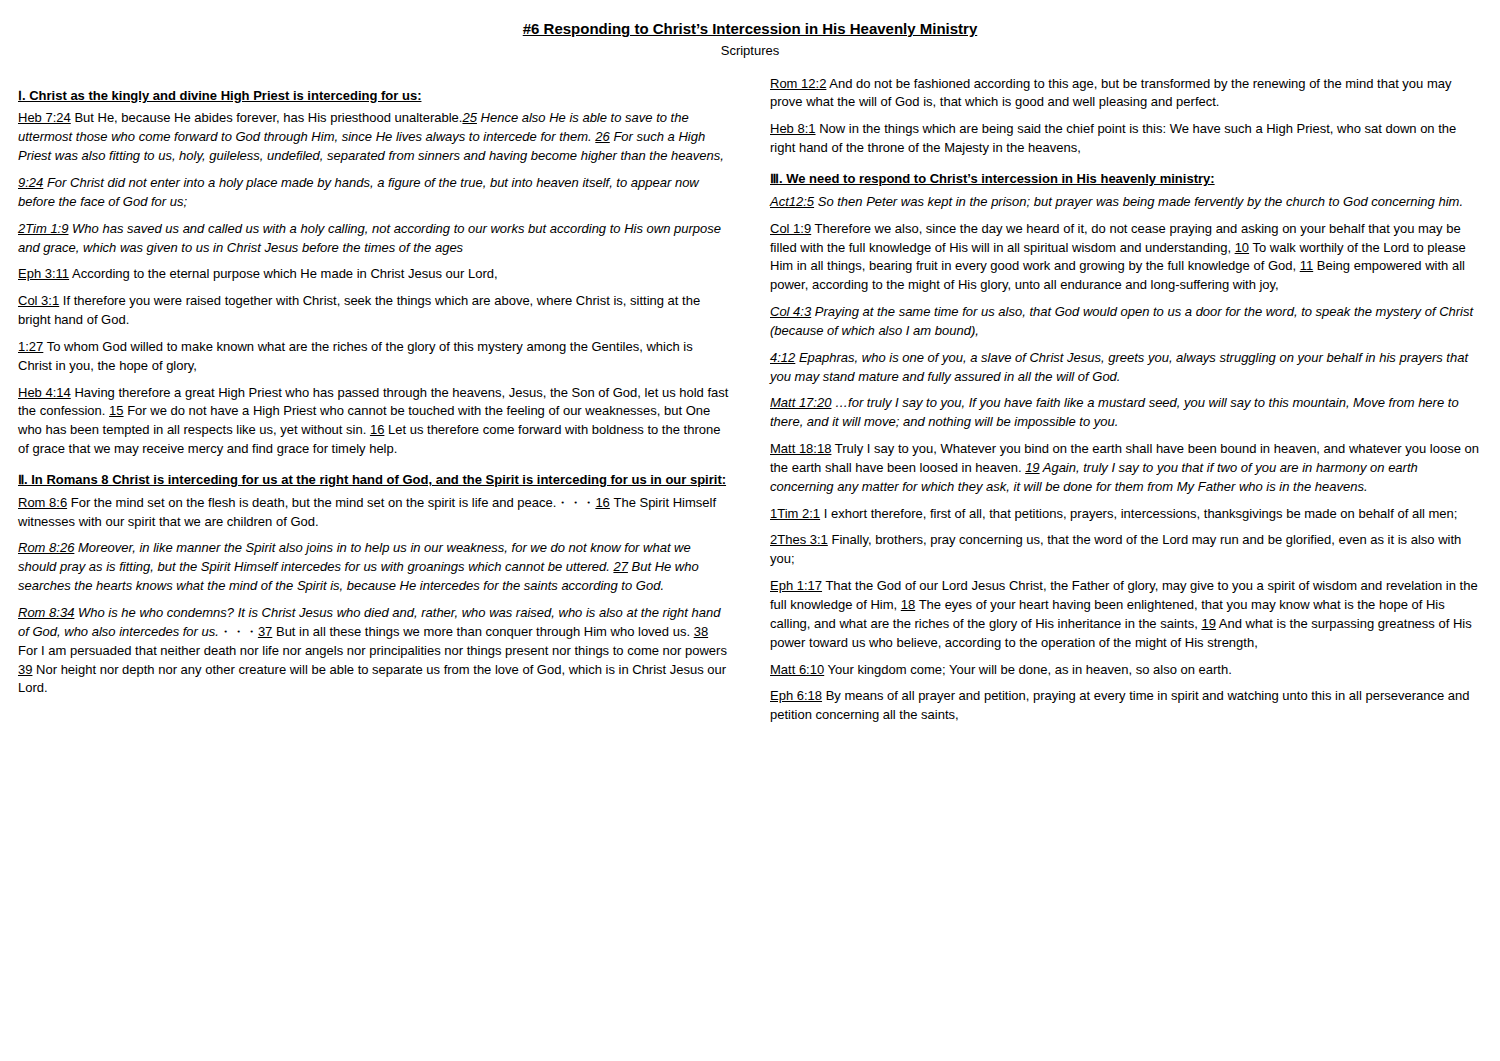#6 Responding to Christ’s Intercession in His Heavenly Ministry
Scriptures
Ⅰ. Christ as the kingly and divine High Priest is interceding for us:
Heb 7:24 But He, because He abides forever, has His priesthood unalterable.25 Hence also He is able to save to the uttermost those who come forward to God through Him, since He lives always to intercede for them. 26 For such a High Priest was also fitting to us, holy, guileless, undefiled, separated from sinners and having become higher than the heavens,
9:24 For Christ did not enter into a holy place made by hands, a figure of the true, but into heaven itself, to appear now before the face of God for us;
2Tim 1:9 Who has saved us and called us with a holy calling, not according to our works but according to His own purpose and grace, which was given to us in Christ Jesus before the times of the ages
Eph 3:11 According to the eternal purpose which He made in Christ Jesus our Lord,
Col 3:1 If therefore you were raised together with Christ, seek the things which are above, where Christ is, sitting at the bright hand of God.
1:27 To whom God willed to make known what are the riches of the glory of this mystery among the Gentiles, which is Christ in you, the hope of glory,
Heb 4:14 Having therefore a great High Priest who has passed through the heavens, Jesus, the Son of God, let us hold fast the confession. 15 For we do not have a High Priest who cannot be touched with the feeling of our weaknesses, but One who has been tempted in all respects like us, yet without sin. 16 Let us therefore come forward with boldness to the throne of grace that we may receive mercy and find grace for timely help.
Ⅱ. In Romans 8 Christ is interceding for us at the right hand of God, and the Spirit is interceding for us in our spirit:
Rom 8:6 For the mind set on the flesh is death, but the mind set on the spirit is life and peace.・・・16 The Spirit Himself witnesses with our spirit that we are children of God.
Rom 8:26 Moreover, in like manner the Spirit also joins in to help us in our weakness, for we do not know for what we should pray as is fitting, but the Spirit Himself intercedes for us with groanings which cannot be uttered. 27 But He who searches the hearts knows what the mind of the Spirit is, because He intercedes for the saints according to God.
Rom 8:34 Who is he who condemns? It is Christ Jesus who died and, rather, who was raised, who is also at the right hand of God, who also intercedes for us.・・・37 But in all these things we more than conquer through Him who loved us. 38 For I am persuaded that neither death nor life nor angels nor principalities nor things present nor things to come nor powers 39 Nor height nor depth nor any other creature will be able to separate us from the love of God, which is in Christ Jesus our Lord.
Rom 12:2 And do not be fashioned according to this age, but be transformed by the renewing of the mind that you may prove what the will of God is, that which is good and well pleasing and perfect.
Heb 8:1 Now in the things which are being said the chief point is this: We have such a High Priest, who sat down on the right hand of the throne of the Majesty in the heavens,
Ⅲ. We need to respond to Christ’s intercession in His heavenly ministry:
Act12:5 So then Peter was kept in the prison; but prayer was being made fervently by the church to God concerning him.
Col 1:9 Therefore we also, since the day we heard of it, do not cease praying and asking on your behalf that you may be filled with the full knowledge of His will in all spiritual wisdom and understanding, 10 To walk worthily of the Lord to please Him in all things, bearing fruit in every good work and growing by the full knowledge of God, 11 Being empowered with all power, according to the might of His glory, unto all endurance and long-suffering with joy,
Col 4:3 Praying at the same time for us also, that God would open to us a door for the word, to speak the mystery of Christ (because of which also I am bound),
4:12 Epaphras, who is one of you, a slave of Christ Jesus, greets you, always struggling on your behalf in his prayers that you may stand mature and fully assured in all the will of God.
Matt 17:20 …for truly I say to you, If you have faith like a mustard seed, you will say to this mountain, Move from here to there, and it will move; and nothing will be impossible to you.
Matt 18:18 Truly I say to you, Whatever you bind on the earth shall have been bound in heaven, and whatever you loose on the earth shall have been loosed in heaven. 19 Again, truly I say to you that if two of you are in harmony on earth concerning any matter for which they ask, it will be done for them from My Father who is in the heavens.
1Tim 2:1 I exhort therefore, first of all, that petitions, prayers, intercessions, thanksgivings be made on behalf of all men;
2Thes 3:1 Finally, brothers, pray concerning us, that the word of the Lord may run and be glorified, even as it is also with you;
Eph 1:17 That the God of our Lord Jesus Christ, the Father of glory, may give to you a spirit of wisdom and revelation in the full knowledge of Him, 18 The eyes of your heart having been enlightened, that you may know what is the hope of His calling, and what are the riches of the glory of His inheritance in the saints, 19 And what is the surpassing greatness of His power toward us who believe, according to the operation of the might of His strength,
Matt 6:10 Your kingdom come; Your will be done, as in heaven, so also on earth.
Eph 6:18 By means of all prayer and petition, praying at every time in spirit and watching unto this in all perseverance and petition concerning all the saints,